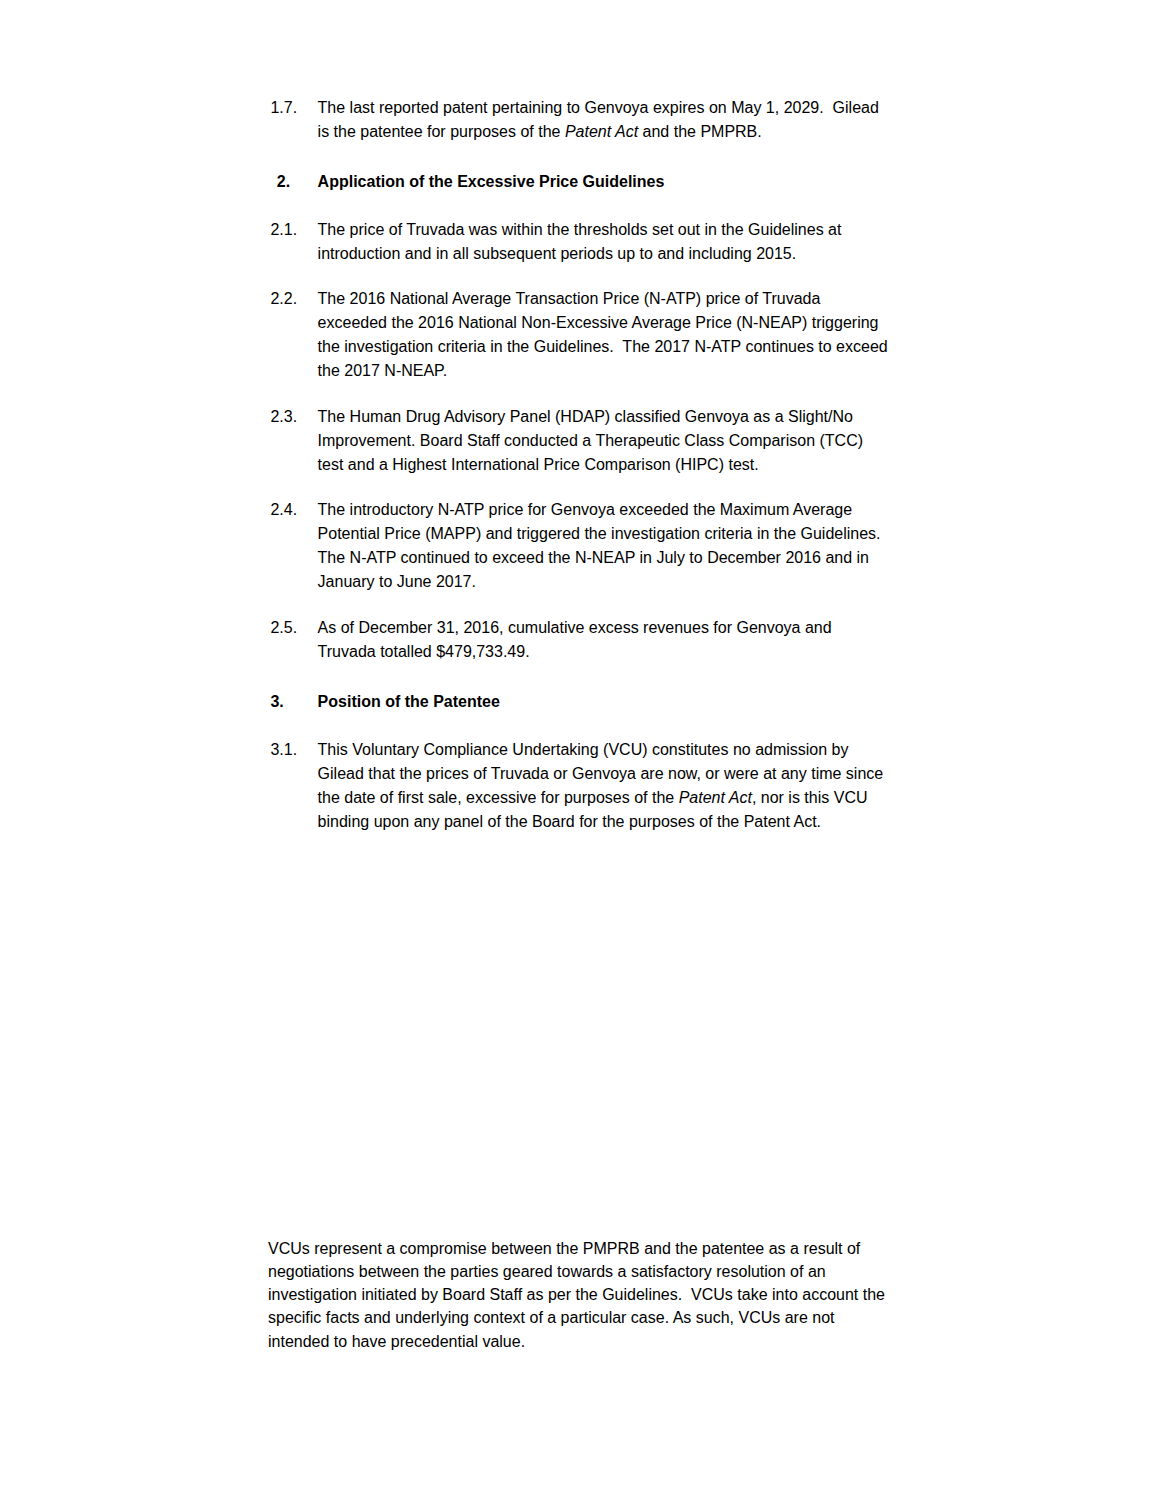1.7.
The last reported patent pertaining to Genvoya expires on May 1, 2029. Gilead is the patentee for purposes of the Patent Act and the PMPRB.
2.
Application of the Excessive Price Guidelines
2.1.
The price of Truvada was within the thresholds set out in the Guidelines at introduction and in all subsequent periods up to and including 2015.
2.2.
The 2016 National Average Transaction Price (N-ATP) price of Truvada exceeded the 2016 National Non-Excessive Average Price (N-NEAP) triggering the investigation criteria in the Guidelines. The 2017 N-ATP continues to exceed the 2017 N-NEAP.
2.3.
The Human Drug Advisory Panel (HDAP) classified Genvoya as a Slight/No Improvement. Board Staff conducted a Therapeutic Class Comparison (TCC) test and a Highest International Price Comparison (HIPC) test.
2.4.
The introductory N-ATP price for Genvoya exceeded the Maximum Average Potential Price (MAPP) and triggered the investigation criteria in the Guidelines. The N-ATP continued to exceed the N-NEAP in July to December 2016 and in January to June 2017.
2.5.
As of December 31, 2016, cumulative excess revenues for Genvoya and Truvada totalled $479,733.49.
3.
Position of the Patentee
3.1.
This Voluntary Compliance Undertaking (VCU) constitutes no admission by Gilead that the prices of Truvada or Genvoya are now, or were at any time since the date of first sale, excessive for purposes of the Patent Act, nor is this VCU binding upon any panel of the Board for the purposes of the Patent Act.
VCUs represent a compromise between the PMPRB and the patentee as a result of negotiations between the parties geared towards a satisfactory resolution of an investigation initiated by Board Staff as per the Guidelines. VCUs take into account the specific facts and underlying context of a particular case. As such, VCUs are not intended to have precedential value.